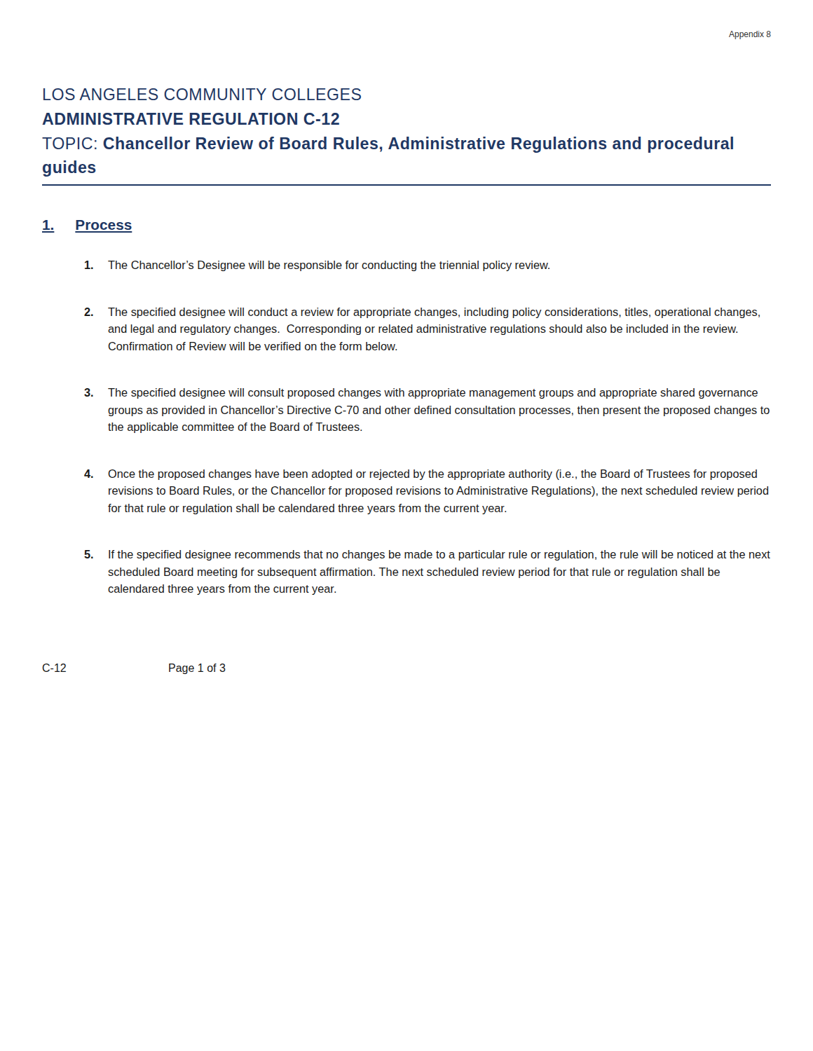Appendix 8
LOS ANGELES COMMUNITY COLLEGES
ADMINISTRATIVE REGULATION C-12
TOPIC: Chancellor Review of Board Rules, Administrative Regulations and procedural guides
1.
Process
The Chancellor’s Designee will be responsible for conducting the triennial policy review.
The specified designee will conduct a review for appropriate changes, including policy considerations, titles, operational changes, and legal and regulatory changes. Corresponding or related administrative regulations should also be included in the review. Confirmation of Review will be verified on the form below.
The specified designee will consult proposed changes with appropriate management groups and appropriate shared governance groups as provided in Chancellor’s Directive C-70 and other defined consultation processes, then present the proposed changes to the applicable committee of the Board of Trustees.
Once the proposed changes have been adopted or rejected by the appropriate authority (i.e., the Board of Trustees for proposed revisions to Board Rules, or the Chancellor for proposed revisions to Administrative Regulations), the next scheduled review period for that rule or regulation shall be calendared three years from the current year.
If the specified designee recommends that no changes be made to a particular rule or regulation, the rule will be noticed at the next scheduled Board meeting for subsequent affirmation. The next scheduled review period for that rule or regulation shall be calendared three years from the current year.
C-12
Page 1 of 3